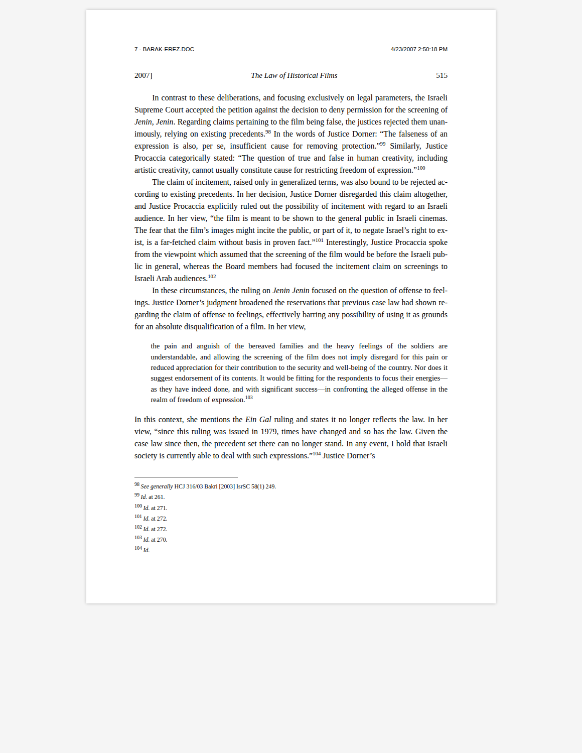7 - BARAK-EREZ.DOC 4/23/2007 2:50:18 PM
2007] The Law of Historical Films 515
In contrast to these deliberations, and focusing exclusively on legal parameters, the Israeli Supreme Court accepted the petition against the decision to deny permission for the screening of Jenin, Jenin. Regarding claims pertaining to the film being false, the justices rejected them unanimously, relying on existing precedents.98 In the words of Justice Dorner: “The falseness of an expression is also, per se, insufficient cause for removing protection.”99 Similarly, Justice Procaccia categorically stated: “The question of true and false in human creativity, including artistic creativity, cannot usually constitute cause for restricting freedom of expression.”100
The claim of incitement, raised only in generalized terms, was also bound to be rejected according to existing precedents. In her decision, Justice Dorner disregarded this claim altogether, and Justice Procaccia explicitly ruled out the possibility of incitement with regard to an Israeli audience. In her view, “the film is meant to be shown to the general public in Israeli cinemas. The fear that the film’s images might incite the public, or part of it, to negate Israel’s right to exist, is a far-fetched claim without basis in proven fact.”101 Interestingly, Justice Procaccia spoke from the viewpoint which assumed that the screening of the film would be before the Israeli public in general, whereas the Board members had focused the incitement claim on screenings to Israeli Arab audiences.102
In these circumstances, the ruling on Jenin Jenin focused on the question of offense to feelings. Justice Dorner’s judgment broadened the reservations that previous case law had shown regarding the claim of offense to feelings, effectively barring any possibility of using it as grounds for an absolute disqualification of a film. In her view,
the pain and anguish of the bereaved families and the heavy feelings of the soldiers are understandable, and allowing the screening of the film does not imply disregard for this pain or reduced appreciation for their contribution to the security and well-being of the country. Nor does it suggest endorsement of its contents. It would be fitting for the respondents to focus their energies—as they have indeed done, and with significant success—in confronting the alleged offense in the realm of freedom of expression.103
In this context, she mentions the Ein Gal ruling and states it no longer reflects the law. In her view, “since this ruling was issued in 1979, times have changed and so has the law. Given the case law since then, the precedent set there can no longer stand. In any event, I hold that Israeli society is currently able to deal with such expressions.”104 Justice Dorner’s
98 See generally HCJ 316/03 Bakri [2003] IsrSC 58(1) 249.
99 Id. at 261.
100 Id. at 271.
101 Id. at 272.
102 Id. at 272.
103 Id. at 270.
104 Id.